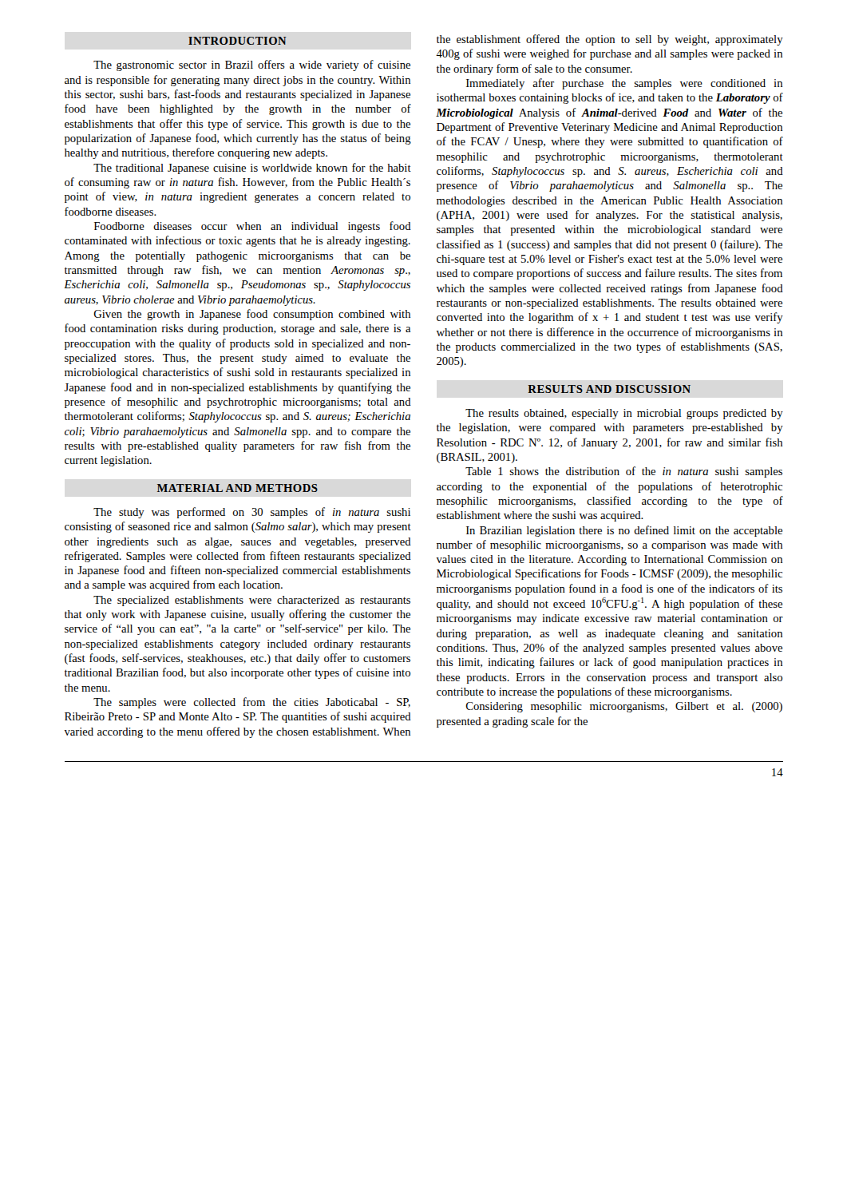INTRODUCTION
The gastronomic sector in Brazil offers a wide variety of cuisine and is responsible for generating many direct jobs in the country. Within this sector, sushi bars, fast-foods and restaurants specialized in Japanese food have been highlighted by the growth in the number of establishments that offer this type of service. This growth is due to the popularization of Japanese food, which currently has the status of being healthy and nutritious, therefore conquering new adepts.
The traditional Japanese cuisine is worldwide known for the habit of consuming raw or in natura fish. However, from the Public Health´s point of view, in natura ingredient generates a concern related to foodborne diseases.
Foodborne diseases occur when an individual ingests food contaminated with infectious or toxic agents that he is already ingesting. Among the potentially pathogenic microorganisms that can be transmitted through raw fish, we can mention Aeromonas sp., Escherichia coli, Salmonella sp., Pseudomonas sp., Staphylococcus aureus, Vibrio cholerae and Vibrio parahaemolyticus.
Given the growth in Japanese food consumption combined with food contamination risks during production, storage and sale, there is a preoccupation with the quality of products sold in specialized and non-specialized stores. Thus, the present study aimed to evaluate the microbiological characteristics of sushi sold in restaurants specialized in Japanese food and in non-specialized establishments by quantifying the presence of mesophilic and psychrotrophic microorganisms; total and thermotolerant coliforms; Staphylococcus sp. and S. aureus; Escherichia coli; Vibrio parahaemolyticus and Salmonella spp. and to compare the results with pre-established quality parameters for raw fish from the current legislation.
MATERIAL AND METHODS
The study was performed on 30 samples of in natura sushi consisting of seasoned rice and salmon (Salmo salar), which may present other ingredients such as algae, sauces and vegetables, preserved refrigerated. Samples were collected from fifteen restaurants specialized in Japanese food and fifteen non-specialized commercial establishments and a sample was acquired from each location.
The specialized establishments were characterized as restaurants that only work with Japanese cuisine, usually offering the customer the service of “all you can eat”, "a la carte" or "self-service" per kilo. The non-specialized establishments category included ordinary restaurants (fast foods, self-services, steakhouses, etc.) that daily offer to customers traditional Brazilian food, but also incorporate other types of cuisine into the menu.
The samples were collected from the cities Jaboticabal - SP, Ribeirão Preto - SP and Monte Alto - SP. The quantities of sushi acquired varied according to the menu offered by the chosen establishment. When the establishment offered the option to sell by weight, approximately 400g of sushi were weighed for purchase and all samples were packed in the ordinary form of sale to the consumer.
Immediately after purchase the samples were conditioned in isothermal boxes containing blocks of ice, and taken to the Laboratory of Microbiological Analysis of Animal-derived Food and Water of the Department of Preventive Veterinary Medicine and Animal Reproduction of the FCAV / Unesp, where they were submitted to quantification of mesophilic and psychrotrophic microorganisms, thermotolerant coliforms, Staphylococcus sp. and S. aureus, Escherichia coli and presence of Vibrio parahaemolyticus and Salmonella sp.. The methodologies described in the American Public Health Association (APHA, 2001) were used for analyzes. For the statistical analysis, samples that presented within the microbiological standard were classified as 1 (success) and samples that did not present 0 (failure). The chi-square test at 5.0% level or Fisher's exact test at the 5.0% level were used to compare proportions of success and failure results. The sites from which the samples were collected received ratings from Japanese food restaurants or non-specialized establishments. The results obtained were converted into the logarithm of x + 1 and student t test was use verify whether or not there is difference in the occurrence of microorganisms in the products commercialized in the two types of establishments (SAS, 2005).
RESULTS AND DISCUSSION
The results obtained, especially in microbial groups predicted by the legislation, were compared with parameters pre-established by Resolution - RDC Nº. 12, of January 2, 2001, for raw and similar fish (BRASIL, 2001).
Table 1 shows the distribution of the in natura sushi samples according to the exponential of the populations of heterotrophic mesophilic microorganisms, classified according to the type of establishment where the sushi was acquired.
In Brazilian legislation there is no defined limit on the acceptable number of mesophilic microorganisms, so a comparison was made with values cited in the literature. According to International Commission on Microbiological Specifications for Foods - ICMSF (2009), the mesophilic microorganisms population found in a food is one of the indicators of its quality, and should not exceed 106CFU.g-1. A high population of these microorganisms may indicate excessive raw material contamination or during preparation, as well as inadequate cleaning and sanitation conditions. Thus, 20% of the analyzed samples presented values above this limit, indicating failures or lack of good manipulation practices in these products. Errors in the conservation process and transport also contribute to increase the populations of these microorganisms.
Considering mesophilic microorganisms, Gilbert et al. (2000) presented a grading scale for the
14